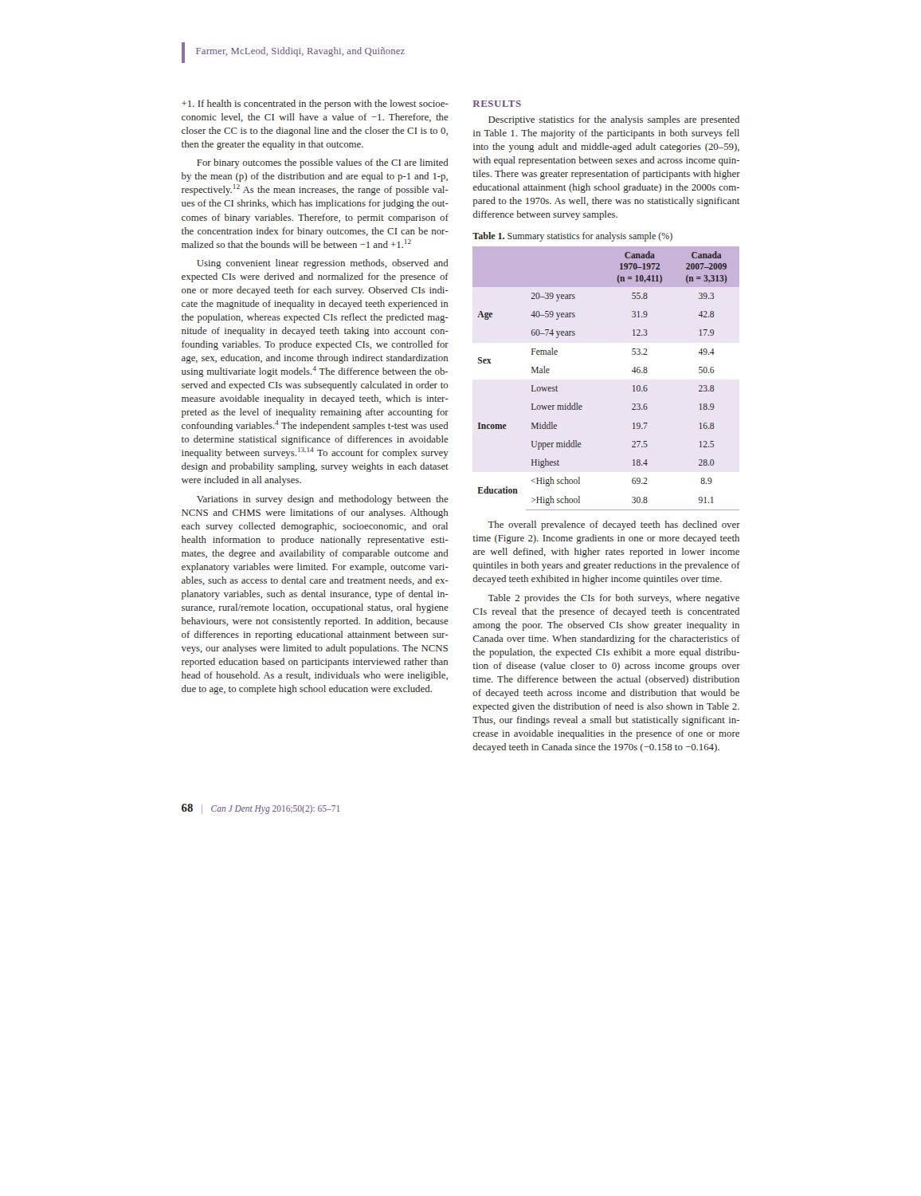Farmer, McLeod, Siddiqi, Ravaghi, and Quiñonez
+1. If health is concentrated in the person with the lowest socioeconomic level, the CI will have a value of −1. Therefore, the closer the CC is to the diagonal line and the closer the CI is to 0, then the greater the equality in that outcome.
For binary outcomes the possible values of the CI are limited by the mean (p) of the distribution and are equal to p-1 and 1-p, respectively.12 As the mean increases, the range of possible values of the CI shrinks, which has implications for judging the outcomes of binary variables. Therefore, to permit comparison of the concentration index for binary outcomes, the CI can be normalized so that the bounds will be between −1 and +1.12
Using convenient linear regression methods, observed and expected CIs were derived and normalized for the presence of one or more decayed teeth for each survey. Observed CIs indicate the magnitude of inequality in decayed teeth experienced in the population, whereas expected CIs reflect the predicted magnitude of inequality in decayed teeth taking into account confounding variables. To produce expected CIs, we controlled for age, sex, education, and income through indirect standardization using multivariate logit models.4 The difference between the observed and expected CIs was subsequently calculated in order to measure avoidable inequality in decayed teeth, which is interpreted as the level of inequality remaining after accounting for confounding variables.4 The independent samples t-test was used to determine statistical significance of differences in avoidable inequality between surveys.13,14 To account for complex survey design and probability sampling, survey weights in each dataset were included in all analyses.
Variations in survey design and methodology between the NCNS and CHMS were limitations of our analyses. Although each survey collected demographic, socioeconomic, and oral health information to produce nationally representative estimates, the degree and availability of comparable outcome and explanatory variables were limited. For example, outcome variables, such as access to dental care and treatment needs, and explanatory variables, such as dental insurance, type of dental insurance, rural/remote location, occupational status, oral hygiene behaviours, were not consistently reported. In addition, because of differences in reporting educational attainment between surveys, our analyses were limited to adult populations. The NCNS reported education based on participants interviewed rather than head of household. As a result, individuals who were ineligible, due to age, to complete high school education were excluded.
Results
Descriptive statistics for the analysis samples are presented in Table 1. The majority of the participants in both surveys fell into the young adult and middle-aged adult categories (20–59), with equal representation between sexes and across income quintiles. There was greater representation of participants with higher educational attainment (high school graduate) in the 2000s compared to the 1970s. As well, there was no statistically significant difference between survey samples.
Table 1. Summary statistics for analysis sample (%)
| | Canada 1970–1972 (n = 10,411) | Canada 2007–2009 (n = 3,313) |
| --- | --- | --- |
| Age | 20–39 years | 55.8 | 39.3 |
| 40–59 years | 31.9 | 42.8 |
| 60–74 years | 12.3 | 17.9 |
| Sex | Female | 53.2 | 49.4 |
| Male | 46.8 | 50.6 |
| Income | Lowest | 10.6 | 23.8 |
| Lower middle | 23.6 | 18.9 |
| Middle | 19.7 | 16.8 |
| Upper middle | 27.5 | 12.5 |
| Highest | 18.4 | 28.0 |
| Education | <High school | 69.2 | 8.9 |
| >High school | 30.8 | 91.1 |
The overall prevalence of decayed teeth has declined over time (Figure 2). Income gradients in one or more decayed teeth are well defined, with higher rates reported in lower income quintiles in both years and greater reductions in the prevalence of decayed teeth exhibited in higher income quintiles over time.
Table 2 provides the CIs for both surveys, where negative CIs reveal that the presence of decayed teeth is concentrated among the poor. The observed CIs show greater inequality in Canada over time. When standardizing for the characteristics of the population, the expected CIs exhibit a more equal distribution of disease (value closer to 0) across income groups over time. The difference between the actual (observed) distribution of decayed teeth across income and distribution that would be expected given the distribution of need is also shown in Table 2. Thus, our findings reveal a small but statistically significant increase in avoidable inequalities in the presence of one or more decayed teeth in Canada since the 1970s (−0.158 to −0.164).
68 | Can J Dent Hyg 2016;50(2): 65–71